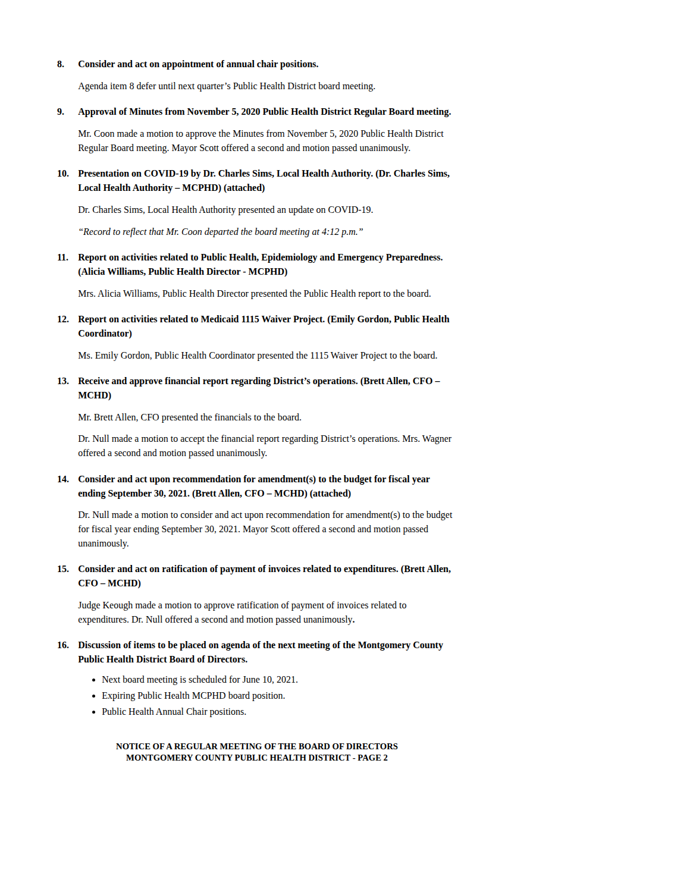8. Consider and act on appointment of annual chair positions.
Agenda item 8 defer until next quarter’s Public Health District board meeting.
9. Approval of Minutes from November 5, 2020 Public Health District Regular Board meeting.
Mr. Coon made a motion to approve the Minutes from November 5, 2020 Public Health District Regular Board meeting. Mayor Scott offered a second and motion passed unanimously.
10. Presentation on COVID-19 by Dr. Charles Sims, Local Health Authority. (Dr. Charles Sims, Local Health Authority – MCPHD) (attached)
Dr. Charles Sims, Local Health Authority presented an update on COVID-19.
“Record to reflect that Mr. Coon departed the board meeting at 4:12 p.m.”
11. Report on activities related to Public Health, Epidemiology and Emergency Preparedness. (Alicia Williams, Public Health Director - MCPHD)
Mrs. Alicia Williams, Public Health Director presented the Public Health report to the board.
12. Report on activities related to Medicaid 1115 Waiver Project. (Emily Gordon, Public Health Coordinator)
Ms. Emily Gordon, Public Health Coordinator presented the 1115 Waiver Project to the board.
13. Receive and approve financial report regarding District’s operations. (Brett Allen, CFO – MCHD)
Mr. Brett Allen, CFO presented the financials to the board.
Dr. Null made a motion to accept the financial report regarding District’s operations. Mrs. Wagner offered a second and motion passed unanimously.
14. Consider and act upon recommendation for amendment(s) to the budget for fiscal year ending September 30, 2021. (Brett Allen, CFO – MCHD) (attached)
Dr. Null made a motion to consider and act upon recommendation for amendment(s) to the budget for fiscal year ending September 30, 2021. Mayor Scott offered a second and motion passed unanimously.
15. Consider and act on ratification of payment of invoices related to expenditures. (Brett Allen, CFO – MCHD)
Judge Keough made a motion to approve ratification of payment of invoices related to expenditures. Dr. Null offered a second and motion passed unanimously.
16. Discussion of items to be placed on agenda of the next meeting of the Montgomery County Public Health District Board of Directors.
Next board meeting is scheduled for June 10, 2021.
Expiring Public Health MCPHD board position.
Public Health Annual Chair positions.
NOTICE OF A REGULAR MEETING OF THE BOARD OF DIRECTORS
MONTGOMERY COUNTY PUBLIC HEALTH DISTRICT - PAGE 2